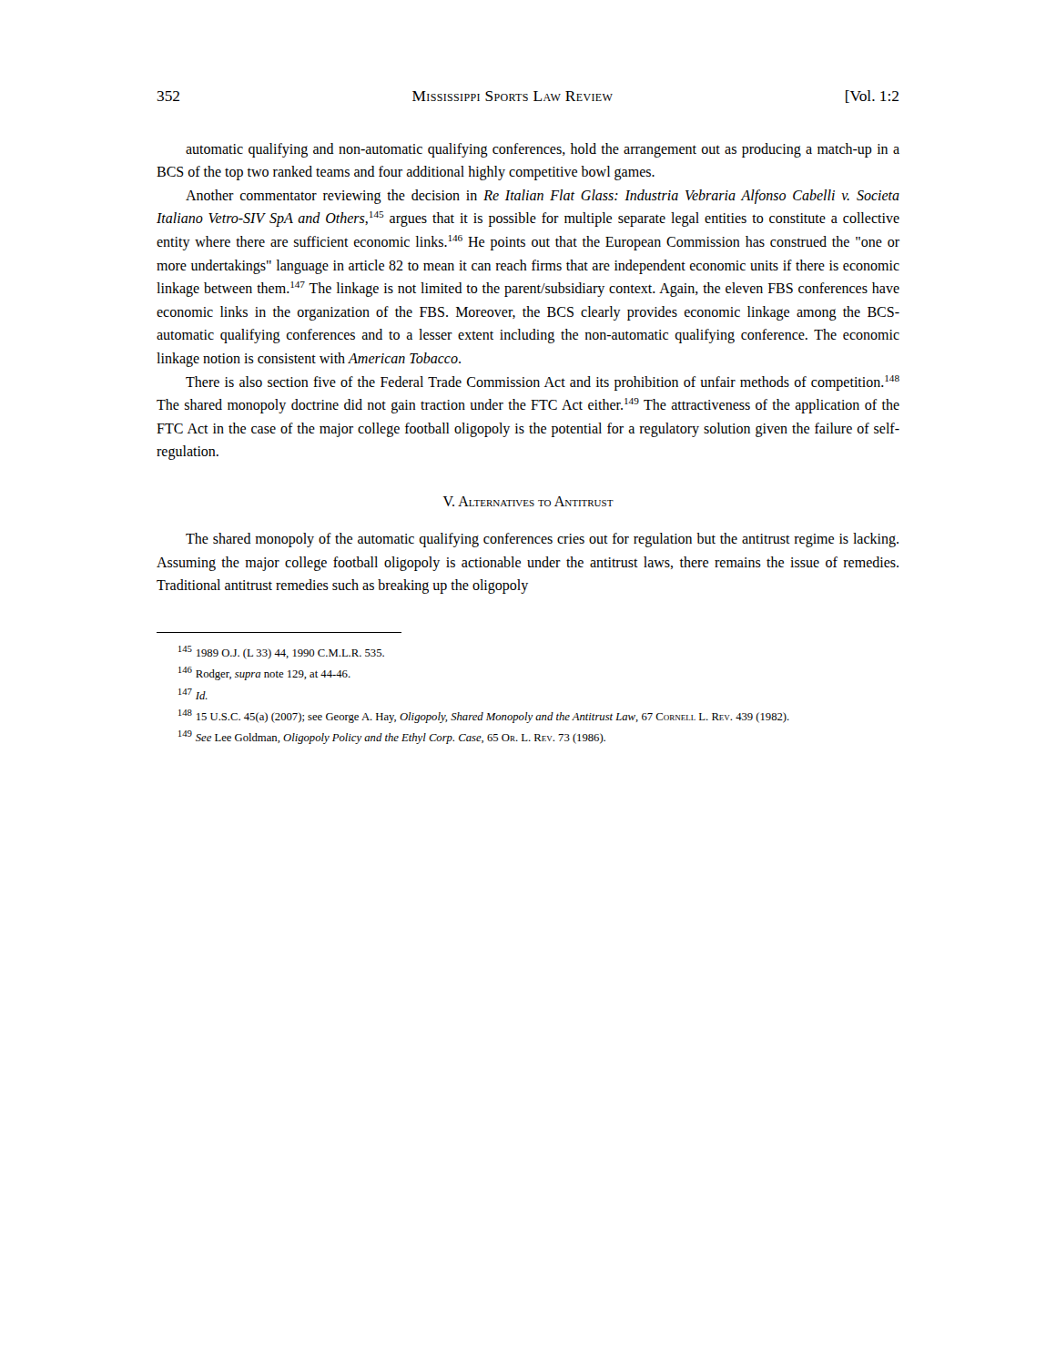352 Mississippi Sports Law Review [Vol. 1:2
automatic qualifying and non-automatic qualifying conferences, hold the arrangement out as producing a match-up in a BCS of the top two ranked teams and four additional highly competitive bowl games.
Another commentator reviewing the decision in Re Italian Flat Glass: Industria Vebraria Alfonso Cabelli v. Societa Italiano Vetro-SIV SpA and Others,145 argues that it is possible for multiple separate legal entities to constitute a collective entity where there are sufficient economic links.146 He points out that the European Commission has construed the "one or more undertakings" language in article 82 to mean it can reach firms that are independent economic units if there is economic linkage between them.147 The linkage is not limited to the parent/subsidiary context. Again, the eleven FBS conferences have economic links in the organization of the FBS. Moreover, the BCS clearly provides economic linkage among the BCS-automatic qualifying conferences and to a lesser extent including the non-automatic qualifying conference. The economic linkage notion is consistent with American Tobacco.
There is also section five of the Federal Trade Commission Act and its prohibition of unfair methods of competition.148 The shared monopoly doctrine did not gain traction under the FTC Act either.149 The attractiveness of the application of the FTC Act in the case of the major college football oligopoly is the potential for a regulatory solution given the failure of self-regulation.
V. Alternatives to Antitrust
The shared monopoly of the automatic qualifying conferences cries out for regulation but the antitrust regime is lacking. Assuming the major college football oligopoly is actionable under the antitrust laws, there remains the issue of remedies. Traditional antitrust remedies such as breaking up the oligopoly
1451989 O.J. (L 33) 44, 1990 C.M.L.R. 535.
146 Rodger, supra note 129, at 44-46.
147 Id.
14815 U.S.C. 45(a) (2007); see George A. Hay, Oligopoly, Shared Monopoly and the Antitrust Law, 67 Cornell L. Rev. 439 (1982).
149 See Lee Goldman, Oligopoly Policy and the Ethyl Corp. Case, 65 Or. L. Rev. 73 (1986).